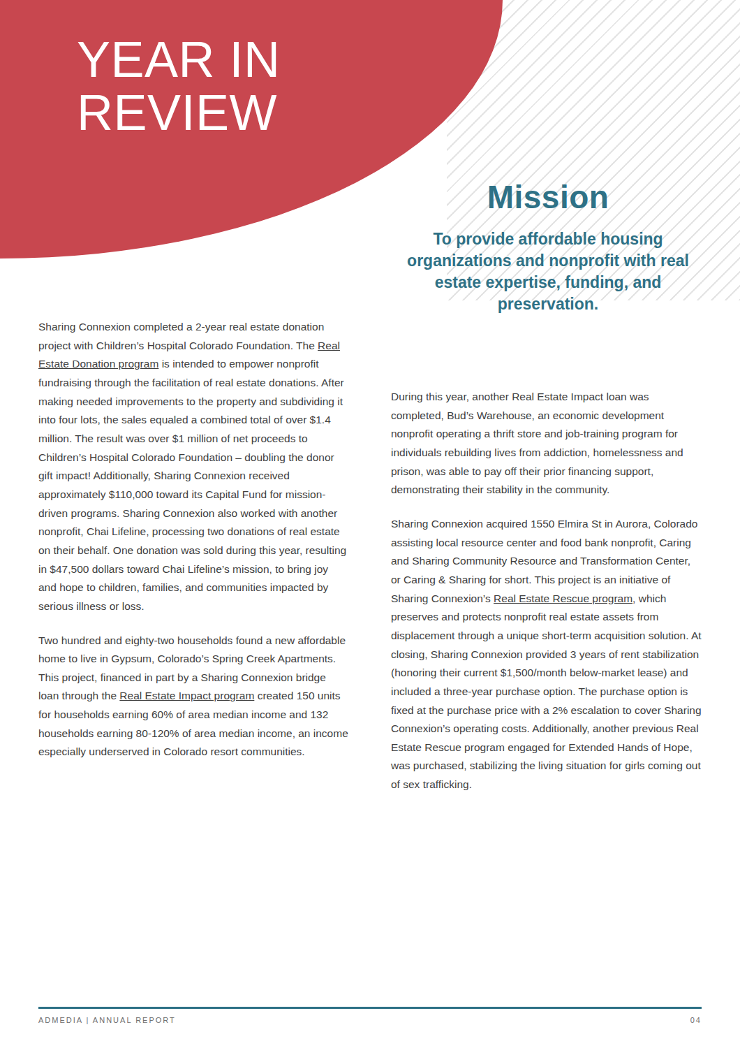YEAR IN
REVIEW
Mission
To provide affordable housing organizations and nonprofit with real estate expertise, funding, and preservation.
Sharing Connexion completed a 2-year real estate donation project with Children’s Hospital Colorado Foundation. The Real Estate Donation program is intended to empower nonprofit fundraising through the facilitation of real estate donations. After making needed improvements to the property and subdividing it into four lots, the sales equaled a combined total of over $1.4 million. The result was over $1 million of net proceeds to Children’s Hospital Colorado Foundation – doubling the donor gift impact! Additionally, Sharing Connexion received approximately $110,000 toward its Capital Fund for mission-driven programs. Sharing Connexion also worked with another nonprofit, Chai Lifeline, processing two donations of real estate on their behalf. One donation was sold during this year, resulting in $47,500 dollars toward Chai Lifeline’s mission, to bring joy and hope to children, families, and communities impacted by serious illness or loss.
Two hundred and eighty-two households found a new affordable home to live in Gypsum, Colorado’s Spring Creek Apartments. This project, financed in part by a Sharing Connexion bridge loan through the Real Estate Impact program created 150 units for households earning 60% of area median income and 132 households earning 80-120% of area median income, an income especially underserved in Colorado resort communities.
During this year, another Real Estate Impact loan was completed, Bud’s Warehouse, an economic development nonprofit operating a thrift store and job-training program for individuals rebuilding lives from addiction, homelessness and prison, was able to pay off their prior financing support, demonstrating their stability in the community.
Sharing Connexion acquired 1550 Elmira St in Aurora, Colorado assisting local resource center and food bank nonprofit, Caring and Sharing Community Resource and Transformation Center, or Caring & Sharing for short. This project is an initiative of Sharing Connexion’s Real Estate Rescue program, which preserves and protects nonprofit real estate assets from displacement through a unique short-term acquisition solution. At closing, Sharing Connexion provided 3 years of rent stabilization (honoring their current $1,500/month below-market lease) and included a three-year purchase option. The purchase option is fixed at the purchase price with a 2% escalation to cover Sharing Connexion’s operating costs. Additionally, another previous Real Estate Rescue program engaged for Extended Hands of Hope, was purchased, stabilizing the living situation for girls coming out of sex trafficking.
ADMEDIA | ANNUAL REPORT 04